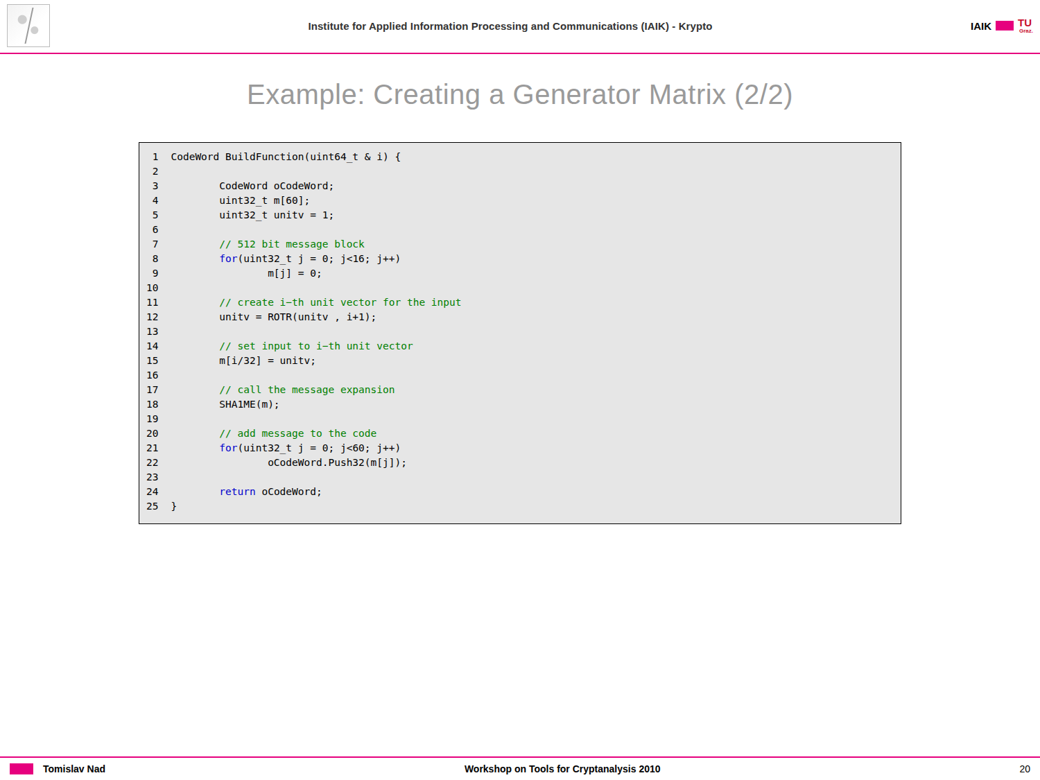Institute for Applied Information Processing and Communications (IAIK) - Krypto
IAIK TU Graz.
Example: Creating a Generator Matrix (2/2)
1 2 3 4 5 6 7 8 9 10 11 12 13 14 15 16 17 18 19 20 21 22 23 24 25
CodeWord BuildFunction(uint64_t & i) {

        CodeWord oCodeWord;
        uint32_t m[60];
        uint32_t unitv = 1;

        // 512 bit message block
        for(uint32_t j = 0; j<16; j++)
                m[j] = 0;

        // create i−th unit vector for the input
        unitv = ROTR(unitv , i+1);

        // set input to i−th unit vector
        m[i/32] = unitv;

        // call the message expansion
        SHA1ME(m);

        // add message to the code
        for(uint32_t j = 0; j<60; j++)
                oCodeWord.Push32(m[j]);

        return oCodeWord;
}
Tomislav Nad
Workshop on Tools for Cryptanalysis 2010
20